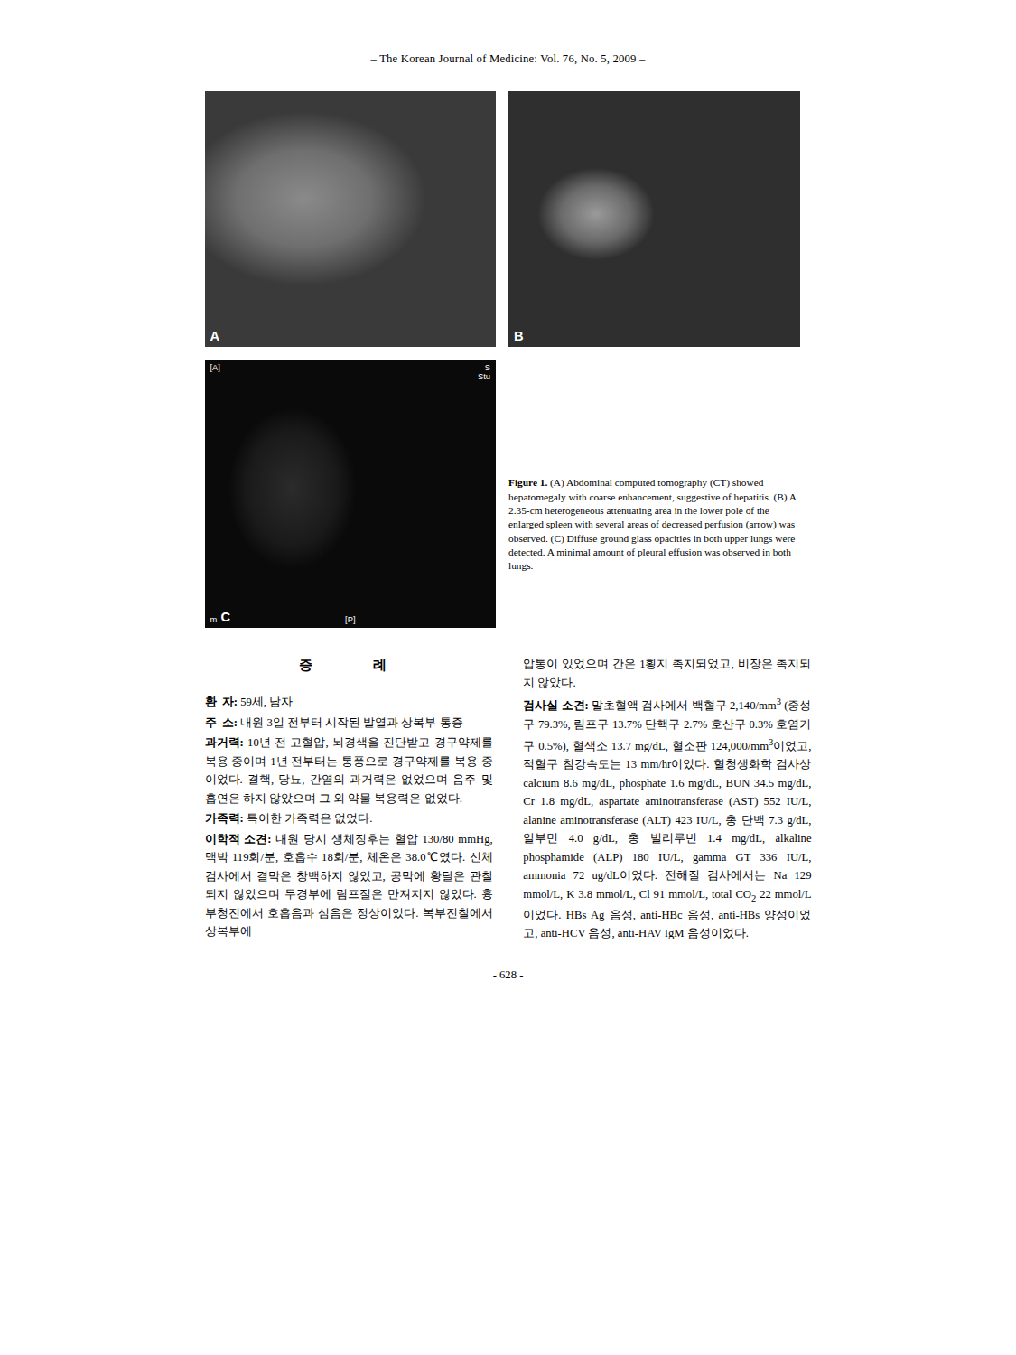– The Korean Journal of Medicine: Vol. 76, No. 5, 2009 –
A
B
[A] S
Stu m C [P]
Figure 1. (A) Abdominal computed tomography (CT) showed hepatomegaly with coarse enhancement, suggestive of hepatitis. (B) A 2.35-cm heterogeneous attenuating area in the lower pole of the enlarged spleen with several areas of decreased perfusion (arrow) was observed. (C) Diffuse ground glass opacities in both upper lungs were detected. A minimal amount of pleural effusion was observed in both lungs.
증 례
환 자: 59세, 남자
주 소: 내원 3일 전부터 시작된 발열과 상복부 통증
과거력: 10년 전 고혈압, 뇌경색을 진단받고 경구약제를 복용 중이며 1년 전부터는 통풍으로 경구약제를 복용 중이었다. 결핵, 당뇨, 간염의 과거력은 없었으며 음주 및 흡연은 하지 않았으며 그 외 약물 복용력은 없었다.
가족력: 특이한 가족력은 없었다.
이학적 소견: 내원 당시 생체징후는 혈압 130/80 mmHg, 맥박 119회/분, 호흡수 18회/분, 체온은 38.0℃였다. 신체 검사에서 결막은 창백하지 않았고, 공막에 황달은 관찰되지 않았으며 두경부에 림프절은 만져지지 않았다. 흉부청진에서 호흡음과 심음은 정상이었다. 복부진찰에서 상복부에
압통이 있었으며 간은 1횡지 촉지되었고, 비장은 촉지되지 않았다.
검사실 소견: 말초혈액 검사에서 백혈구 2,140/mm3 (중성구 79.3%, 림프구 13.7% 단핵구 2.7% 호산구 0.3% 호염기구 0.5%), 혈색소 13.7 mg/dL, 혈소판 124,000/mm3이었고, 적혈구 침강속도는 13 mm/hr이었다. 혈청생화학 검사상 calcium 8.6 mg/dL, phosphate 1.6 mg/dL, BUN 34.5 mg/dL, Cr 1.8 mg/dL, aspartate aminotransferase (AST) 552 IU/L, alanine aminotransferase (ALT) 423 IU/L, 총 단백 7.3 g/dL, 알부민 4.0 g/dL, 총 빌리루빈 1.4 mg/dL, alkaline phosphamide (ALP) 180 IU/L, gamma GT 336 IU/L, ammonia 72 ug/dL이었다. 전해질 검사에서는 Na 129 mmol/L, K 3.8 mmol/L, Cl 91 mmol/L, total CO2 22 mmol/L이었다. HBs Ag 음성, anti-HBc 음성, anti-HBs 양성이었고, anti-HCV 음성, anti-HAV IgM 음성이었다.
- 628 -